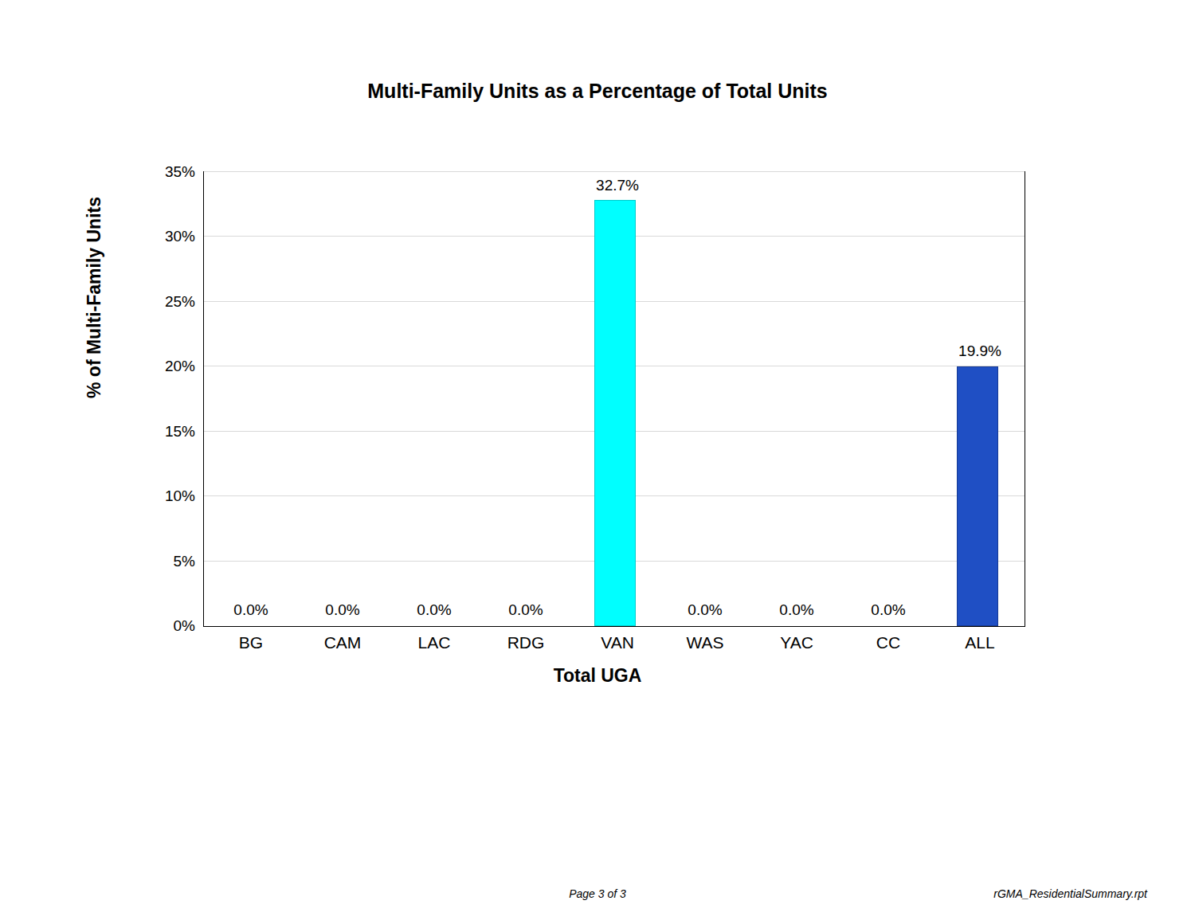Multi-Family Units as a Percentage of Total Units
% of Multi-Family Units
35%
30%
25%
20%
15%
10%
5%
0%
0.0%
0.0%
0.0%
0.0%
32.7%
0.0%
0.0%
0.0%
19.9%
BG
CAM
LAC
RDG
VAN
WAS
YAC
CC
ALL
Total UGA
Page 3 of 3
rGMA_ResidentialSummary.rpt